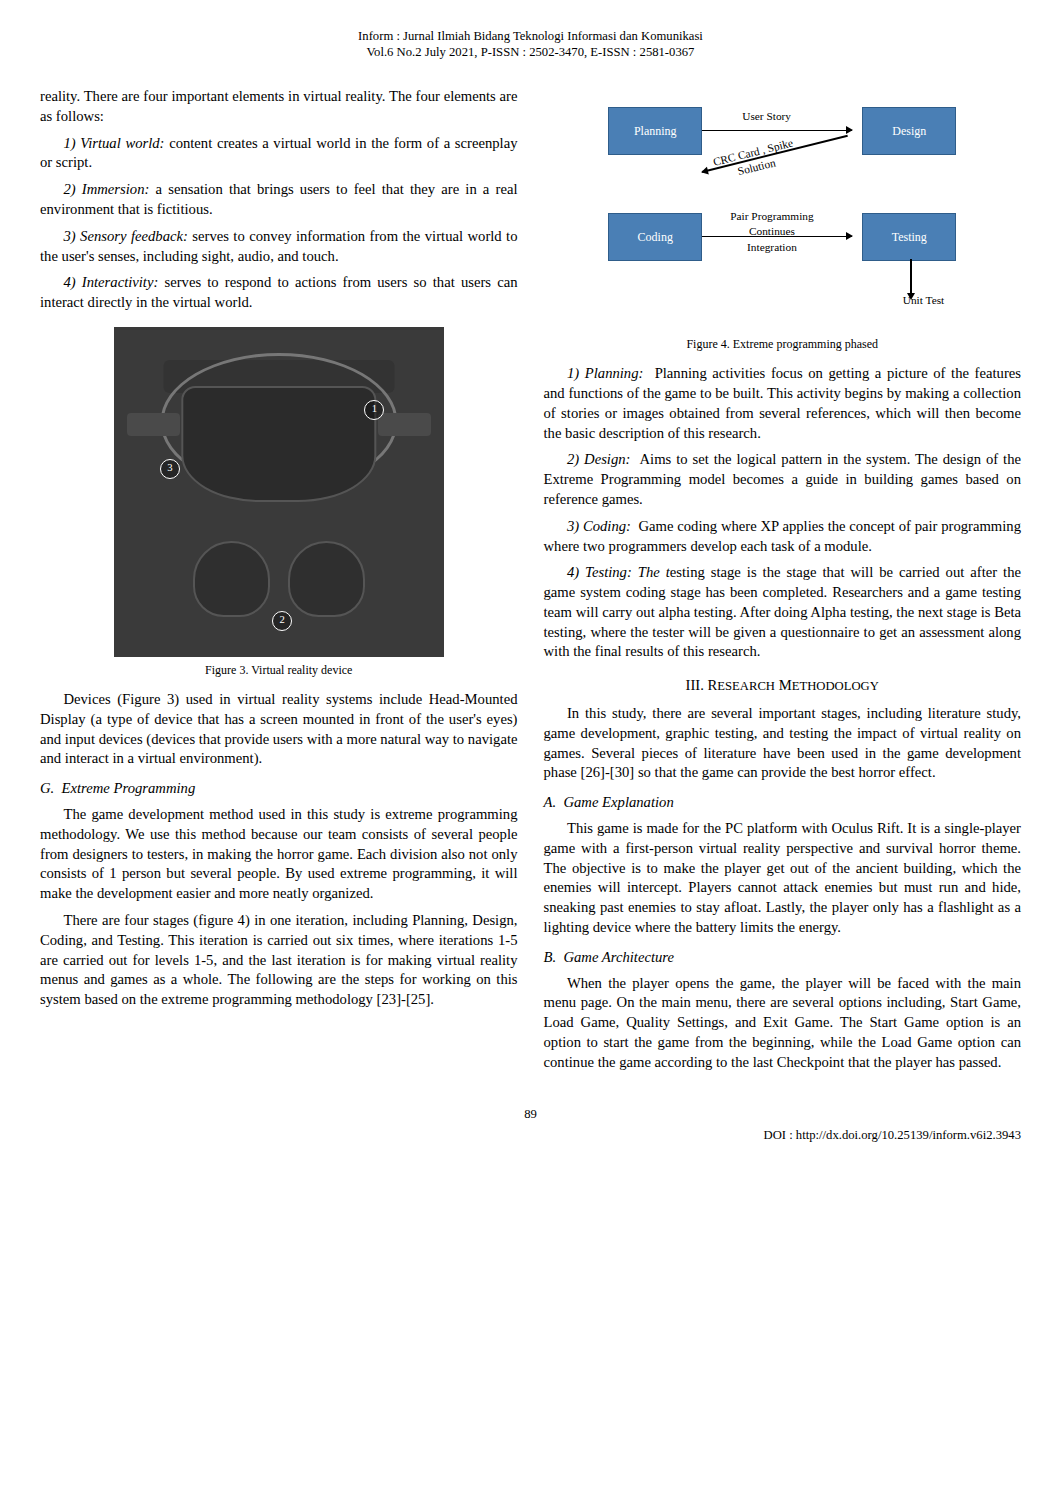Inform : Jurnal Ilmiah Bidang Teknologi Informasi dan Komunikasi
Vol.6 No.2 July 2021, P-ISSN : 2502-3470, E-ISSN : 2581-0367
reality. There are four important elements in virtual reality. The four elements are as follows:
1) Virtual world: content creates a virtual world in the form of a screenplay or script.
2) Immersion: a sensation that brings users to feel that they are in a real environment that is fictitious.
3) Sensory feedback: serves to convey information from the virtual world to the user's senses, including sight, audio, and touch.
4) Interactivity: serves to respond to actions from users so that users can interact directly in the virtual world.
1
2
3
Figure 3. Virtual reality device
Devices (Figure 3) used in virtual reality systems include Head-Mounted Display (a type of device that has a screen mounted in front of the user's eyes) and input devices (devices that provide users with a more natural way to navigate and interact in a virtual environment).
G. Extreme Programming
The game development method used in this study is extreme programming methodology. We use this method because our team consists of several people from designers to testers, in making the horror game. Each division also not only consists of 1 person but several people. By used extreme programming, it will make the development easier and more neatly organized.
There are four stages (figure 4) in one iteration, including Planning, Design, Coding, and Testing. This iteration is carried out six times, where iterations 1-5 are carried out for levels 1-5, and the last iteration is for making virtual reality menus and games as a whole. The following are the steps for working on this system based on the extreme programming methodology [23]-[25].
Planning
Design
Coding
Testing
User Story
CRC Card , Spike
Solution
Pair Programming
Continues
Integration
Unit Test
Figure 4. Extreme programming phased
1) Planning: Planning activities focus on getting a picture of the features and functions of the game to be built. This activity begins by making a collection of stories or images obtained from several references, which will then become the basic description of this research.
2) Design: Aims to set the logical pattern in the system. The design of the Extreme Programming model becomes a guide in building games based on reference games.
3) Coding: Game coding where XP applies the concept of pair programming where two programmers develop each task of a module.
4) Testing: The testing stage is the stage that will be carried out after the game system coding stage has been completed. Researchers and a game testing team will carry out alpha testing. After doing Alpha testing, the next stage is Beta testing, where the tester will be given a questionnaire to get an assessment along with the final results of this research.
III. RESEARCH METHODOLOGY
In this study, there are several important stages, including literature study, game development, graphic testing, and testing the impact of virtual reality on games. Several pieces of literature have been used in the game development phase [26]-[30] so that the game can provide the best horror effect.
A. Game Explanation
This game is made for the PC platform with Oculus Rift. It is a single-player game with a first-person virtual reality perspective and survival horror theme. The objective is to make the player get out of the ancient building, which the enemies will intercept. Players cannot attack enemies but must run and hide, sneaking past enemies to stay afloat. Lastly, the player only has a flashlight as a lighting device where the battery limits the energy.
B. Game Architecture
When the player opens the game, the player will be faced with the main menu page. On the main menu, there are several options including, Start Game, Load Game, Quality Settings, and Exit Game. The Start Game option is an option to start the game from the beginning, while the Load Game option can continue the game according to the last Checkpoint that the player has passed.
89
DOI : http://dx.doi.org/10.25139/inform.v6i2.3943